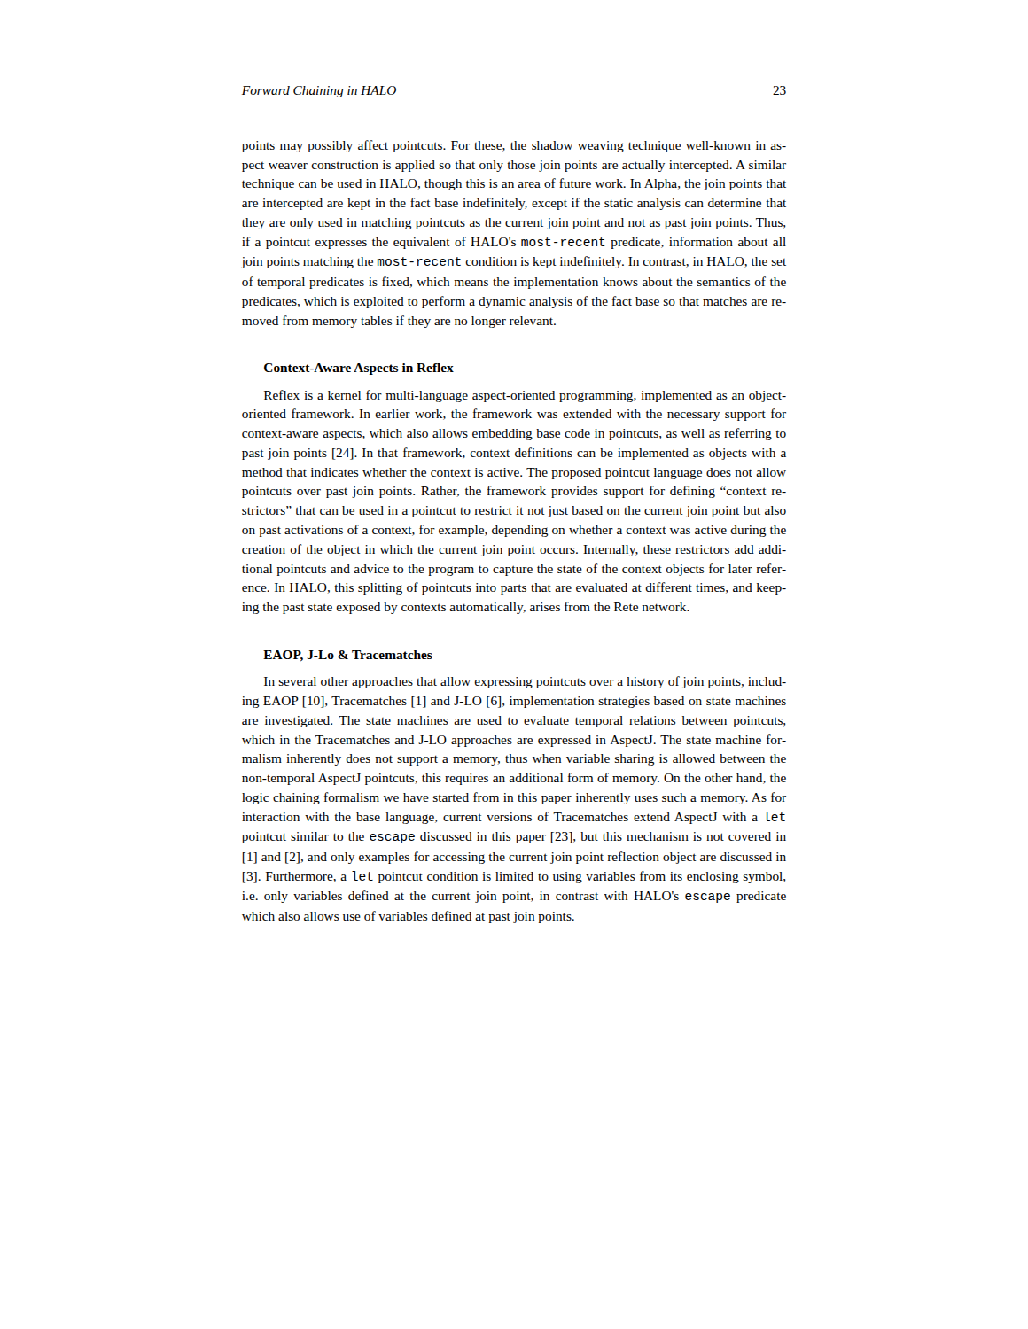Forward Chaining in HALO 23
points may possibly affect pointcuts. For these, the shadow weaving technique well-known in aspect weaver construction is applied so that only those join points are actually intercepted. A similar technique can be used in HALO, though this is an area of future work. In Alpha, the join points that are intercepted are kept in the fact base indefinitely, except if the static analysis can determine that they are only used in matching pointcuts as the current join point and not as past join points. Thus, if a pointcut expresses the equivalent of HALO's most-recent predicate, information about all join points matching the most-recent condition is kept indefinitely. In contrast, in HALO, the set of temporal predicates is fixed, which means the implementation knows about the semantics of the predicates, which is exploited to perform a dynamic analysis of the fact base so that matches are removed from memory tables if they are no longer relevant.
Context-Aware Aspects in Reflex
Reflex is a kernel for multi-language aspect-oriented programming, implemented as an object-oriented framework. In earlier work, the framework was extended with the necessary support for context-aware aspects, which also allows embedding base code in pointcuts, as well as referring to past join points [24]. In that framework, context definitions can be implemented as objects with a method that indicates whether the context is active. The proposed pointcut language does not allow pointcuts over past join points. Rather, the framework provides support for defining “context restrictors” that can be used in a pointcut to restrict it not just based on the current join point but also on past activations of a context, for example, depending on whether a context was active during the creation of the object in which the current join point occurs. Internally, these restrictors add additional pointcuts and advice to the program to capture the state of the context objects for later reference. In HALO, this splitting of pointcuts into parts that are evaluated at different times, and keeping the past state exposed by contexts automatically, arises from the Rete network.
EAOP, J-Lo & Tracematches
In several other approaches that allow expressing pointcuts over a history of join points, including EAOP [10], Tracematches [1] and J-LO [6], implementation strategies based on state machines are investigated. The state machines are used to evaluate temporal relations between pointcuts, which in the Tracematches and J-LO approaches are expressed in AspectJ. The state machine formalism inherently does not support a memory, thus when variable sharing is allowed between the non-temporal AspectJ pointcuts, this requires an additional form of memory. On the other hand, the logic chaining formalism we have started from in this paper inherently uses such a memory. As for interaction with the base language, current versions of Tracematches extend AspectJ with a let pointcut similar to the escape discussed in this paper [23], but this mechanism is not covered in [1] and [2], and only examples for accessing the current join point reflection object are discussed in [3]. Furthermore, a let pointcut condition is limited to using variables from its enclosing symbol, i.e. only variables defined at the current join point, in contrast with HALO's escape predicate which also allows use of variables defined at past join points.